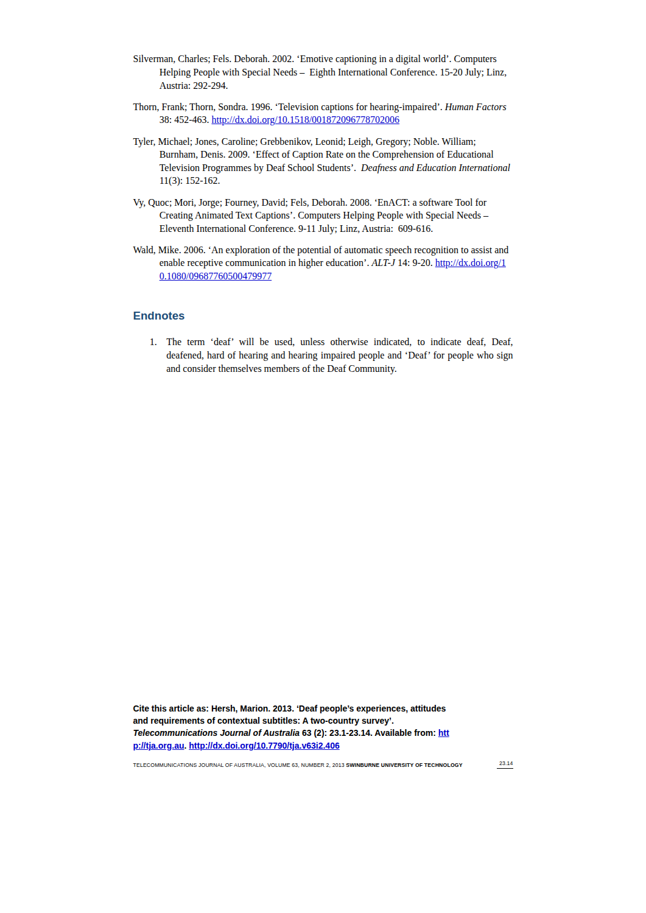Silverman, Charles; Fels. Deborah. 2002. ‘Emotive captioning in a digital world’. Computers Helping People with Special Needs – Eighth International Conference. 15-20 July; Linz, Austria: 292-294.
Thorn, Frank; Thorn, Sondra. 1996. ‘Television captions for hearing-impaired’. Human Factors 38: 452-463. http://dx.doi.org/10.1518/001872096778702006
Tyler, Michael; Jones, Caroline; Grebbenikov, Leonid; Leigh, Gregory; Noble. William; Burnham, Denis. 2009. ‘Effect of Caption Rate on the Comprehension of Educational Television Programmes by Deaf School Students’. Deafness and Education International 11(3): 152-162.
Vy, Quoc; Mori, Jorge; Fourney, David; Fels, Deborah. 2008. ‘EnACT: a software Tool for Creating Animated Text Captions’. Computers Helping People with Special Needs – Eleventh International Conference. 9-11 July; Linz, Austria: 609-616.
Wald, Mike. 2006. ‘An exploration of the potential of automatic speech recognition to assist and enable receptive communication in higher education’. ALT-J 14: 9-20. http://dx.doi.org/10.1080/09687760500479977
Endnotes
The term ‘deaf’ will be used, unless otherwise indicated, to indicate deaf, Deaf, deafened, hard of hearing and hearing impaired people and ‘Deaf’ for people who sign and consider themselves members of the Deaf Community.
Cite this article as: Hersh, Marion. 2013. ‘Deaf people’s experiences, attitudes and requirements of contextual subtitles: A two-country survey’. Telecommunications Journal of Australia 63 (2): 23.1-23.14. Available from: http://tja.org.au. http://dx.doi.org/10.7790/tja.v63i2.406
Telecommunications Journal of Australia, Volume 63, Number 2, 2013 Swinburne University of Technology
23.14